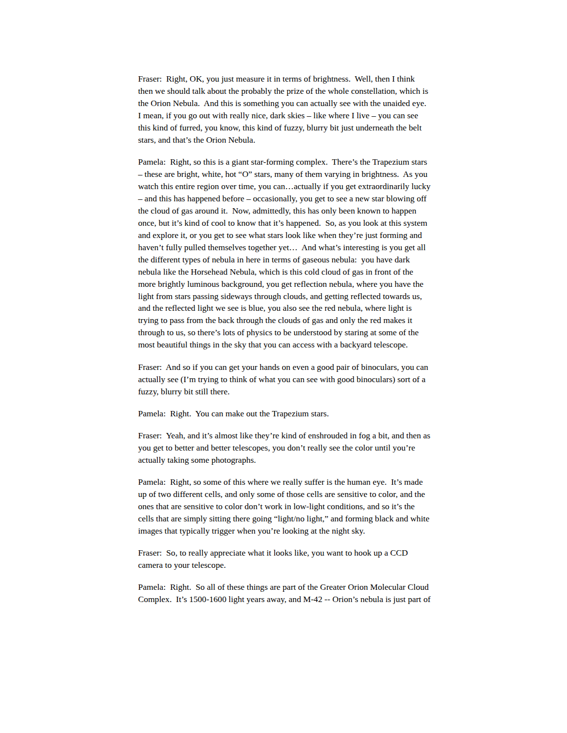Fraser: Right, OK, you just measure it in terms of brightness. Well, then I think then we should talk about the probably the prize of the whole constellation, which is the Orion Nebula. And this is something you can actually see with the unaided eye. I mean, if you go out with really nice, dark skies – like where I live – you can see this kind of furred, you know, this kind of fuzzy, blurry bit just underneath the belt stars, and that’s the Orion Nebula.
Pamela: Right, so this is a giant star-forming complex. There’s the Trapezium stars – these are bright, white, hot “O” stars, many of them varying in brightness. As you watch this entire region over time, you can…actually if you get extraordinarily lucky – and this has happened before – occasionally, you get to see a new star blowing off the cloud of gas around it. Now, admittedly, this has only been known to happen once, but it’s kind of cool to know that it’s happened. So, as you look at this system and explore it, or you get to see what stars look like when they’re just forming and haven’t fully pulled themselves together yet… And what’s interesting is you get all the different types of nebula in here in terms of gaseous nebula: you have dark nebula like the Horsehead Nebula, which is this cold cloud of gas in front of the more brightly luminous background, you get reflection nebula, where you have the light from stars passing sideways through clouds, and getting reflected towards us, and the reflected light we see is blue, you also see the red nebula, where light is trying to pass from the back through the clouds of gas and only the red makes it through to us, so there’s lots of physics to be understood by staring at some of the most beautiful things in the sky that you can access with a backyard telescope.
Fraser: And so if you can get your hands on even a good pair of binoculars, you can actually see (I’m trying to think of what you can see with good binoculars) sort of a fuzzy, blurry bit still there.
Pamela: Right. You can make out the Trapezium stars.
Fraser: Yeah, and it’s almost like they’re kind of enshrouded in fog a bit, and then as you get to better and better telescopes, you don’t really see the color until you’re actually taking some photographs.
Pamela: Right, so some of this where we really suffer is the human eye. It’s made up of two different cells, and only some of those cells are sensitive to color, and the ones that are sensitive to color don’t work in low-light conditions, and so it’s the cells that are simply sitting there going “light/no light,” and forming black and white images that typically trigger when you’re looking at the night sky.
Fraser: So, to really appreciate what it looks like, you want to hook up a CCD camera to your telescope.
Pamela: Right. So all of these things are part of the Greater Orion Molecular Cloud Complex. It’s 1500-1600 light years away, and M-42 -- Orion’s nebula is just part of